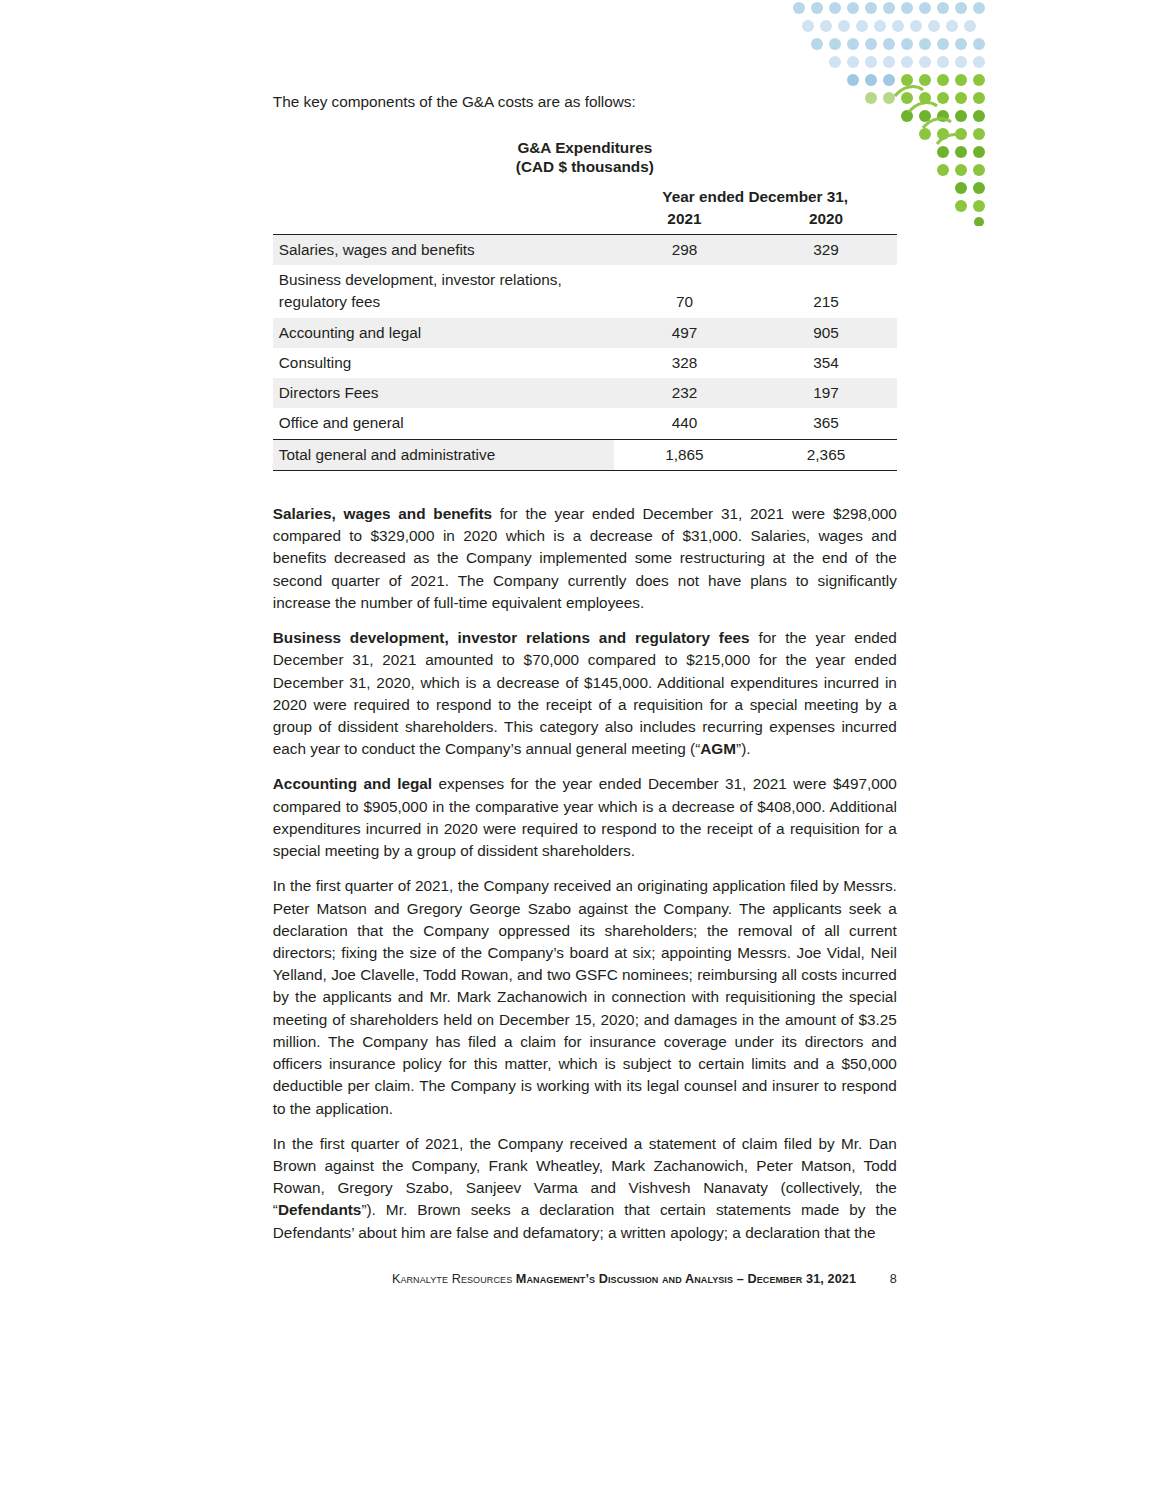The key components of the G&A costs are as follows:
G&A Expenditures
(CAD $ thousands)
| | Year ended December 31, |
| --- | --- |
| | 2021 | 2020 |
| Salaries, wages and benefits | 298 | 329 |
| Business development, investor relations, regulatory fees | 70 | 215 |
| Accounting and legal | 497 | 905 |
| Consulting | 328 | 354 |
| Directors Fees | 232 | 197 |
| Office and general | 440 | 365 |
| Total general and administrative | 1,865 | 2,365 |
Salaries, wages and benefits for the year ended December 31, 2021 were $298,000 compared to $329,000 in 2020 which is a decrease of $31,000. Salaries, wages and benefits decreased as the Company implemented some restructuring at the end of the second quarter of 2021. The Company currently does not have plans to significantly increase the number of full-time equivalent employees.
Business development, investor relations and regulatory fees for the year ended December 31, 2021 amounted to $70,000 compared to $215,000 for the year ended December 31, 2020, which is a decrease of $145,000. Additional expenditures incurred in 2020 were required to respond to the receipt of a requisition for a special meeting by a group of dissident shareholders. This category also includes recurring expenses incurred each year to conduct the Company’s annual general meeting (“AGM”).
Accounting and legal expenses for the year ended December 31, 2021 were $497,000 compared to $905,000 in the comparative year which is a decrease of $408,000. Additional expenditures incurred in 2020 were required to respond to the receipt of a requisition for a special meeting by a group of dissident shareholders.
In the first quarter of 2021, the Company received an originating application filed by Messrs. Peter Matson and Gregory George Szabo against the Company. The applicants seek a declaration that the Company oppressed its shareholders; the removal of all current directors; fixing the size of the Company’s board at six; appointing Messrs. Joe Vidal, Neil Yelland, Joe Clavelle, Todd Rowan, and two GSFC nominees; reimbursing all costs incurred by the applicants and Mr. Mark Zachanowich in connection with requisitioning the special meeting of shareholders held on December 15, 2020; and damages in the amount of $3.25 million. The Company has filed a claim for insurance coverage under its directors and officers insurance policy for this matter, which is subject to certain limits and a $50,000 deductible per claim. The Company is working with its legal counsel and insurer to respond to the application.
In the first quarter of 2021, the Company received a statement of claim filed by Mr. Dan Brown against the Company, Frank Wheatley, Mark Zachanowich, Peter Matson, Todd Rowan, Gregory Szabo, Sanjeev Varma and Vishvesh Nanavaty (collectively, the “Defendants”). Mr. Brown seeks a declaration that certain statements made by the Defendants’ about him are false and defamatory; a written apology; a declaration that the
Karnalyte Resources Management’s Discussion and Analysis – December 31, 20218